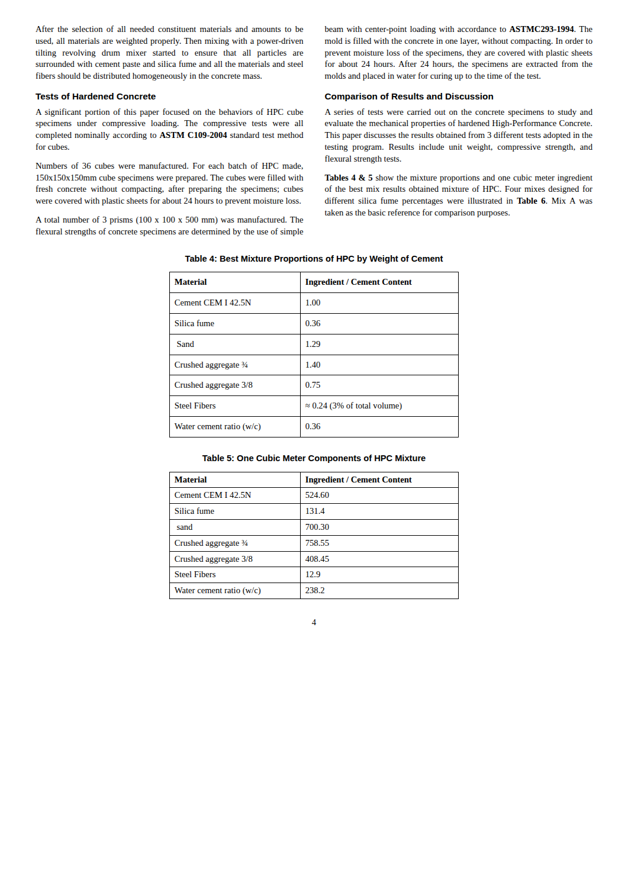After the selection of all needed constituent materials and amounts to be used, all materials are weighted properly. Then mixing with a power-driven tilting revolving drum mixer started to ensure that all particles are surrounded with cement paste and silica fume and all the materials and steel fibers should be distributed homogeneously in the concrete mass.
Tests of Hardened Concrete
A significant portion of this paper focused on the behaviors of HPC cube specimens under compressive loading. The compressive tests were all completed nominally according to ASTM C109-2004 standard test method for cubes.
Numbers of 36 cubes were manufactured. For each batch of HPC made, 150x150x150mm cube specimens were prepared. The cubes were filled with fresh concrete without compacting, after preparing the specimens; cubes were covered with plastic sheets for about 24 hours to prevent moisture loss.
A total number of 3 prisms (100 x 100 x 500 mm) was manufactured. The flexural strengths of concrete specimens are determined by the use of simple beam with center-point loading with accordance to ASTMC293-1994. The mold is filled with the concrete in one layer, without compacting. In order to prevent moisture loss of the specimens, they are covered with plastic sheets for about 24 hours. After 24 hours, the specimens are extracted from the molds and placed in water for curing up to the time of the test.
Comparison of Results and Discussion
A series of tests were carried out on the concrete specimens to study and evaluate the mechanical properties of hardened High-Performance Concrete. This paper discusses the results obtained from 3 different tests adopted in the testing program. Results include unit weight, compressive strength, and flexural strength tests.
Tables 4 & 5 show the mixture proportions and one cubic meter ingredient of the best mix results obtained mixture of HPC. Four mixes designed for different silica fume percentages were illustrated in Table 6. Mix A was taken as the basic reference for comparison purposes.
Table 4: Best Mixture Proportions of HPC by Weight of Cement
| Material | Ingredient / Cement Content |
| --- | --- |
| Cement CEM I 42.5N | 1.00 |
| Silica fume | 0.36 |
| Sand | 1.29 |
| Crushed aggregate ¾ | 1.40 |
| Crushed aggregate 3/8 | 0.75 |
| Steel Fibers | ≈ 0.24 (3% of total volume) |
| Water cement ratio (w/c) | 0.36 |
Table 5: One Cubic Meter Components of HPC Mixture
| Material | Ingredient / Cement Content |
| --- | --- |
| Cement CEM I 42.5N | 524.60 |
| Silica fume | 131.4 |
| sand | 700.30 |
| Crushed aggregate ¾ | 758.55 |
| Crushed aggregate 3/8 | 408.45 |
| Steel Fibers | 12.9 |
| Water cement ratio (w/c) | 238.2 |
4